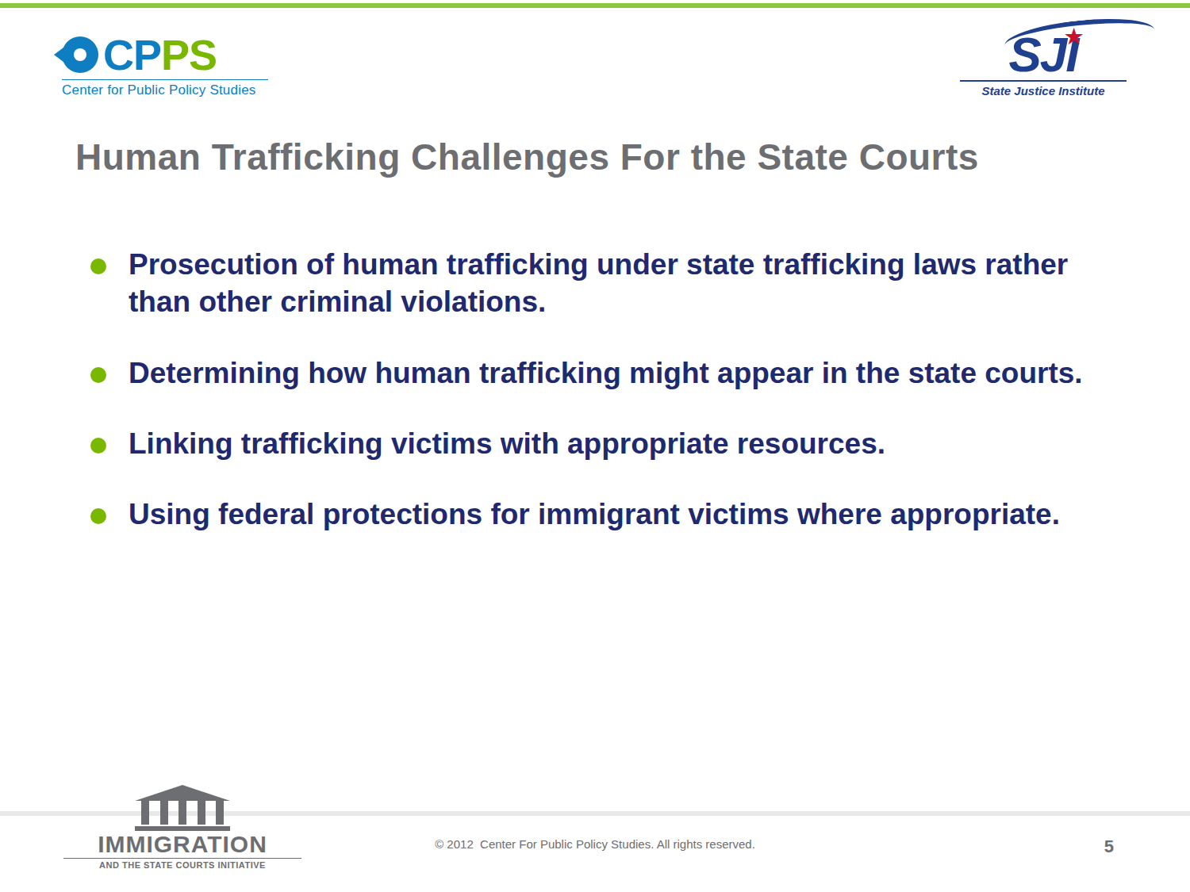CPPS
Center for Public Policy Studies
SJI★
State Justice Institute
Human Trafficking Challenges For the State Courts
Prosecution of human trafficking under state trafficking laws rather than other criminal violations.
Determining how human trafficking might appear in the state courts.
Linking trafficking victims with appropriate resources.
Using federal protections for immigrant victims where appropriate.
© 2012 Center For Public Policy Studies. All rights reserved.
5
IMMIGRATION
AND THE STATE COURTS INITIATIVE